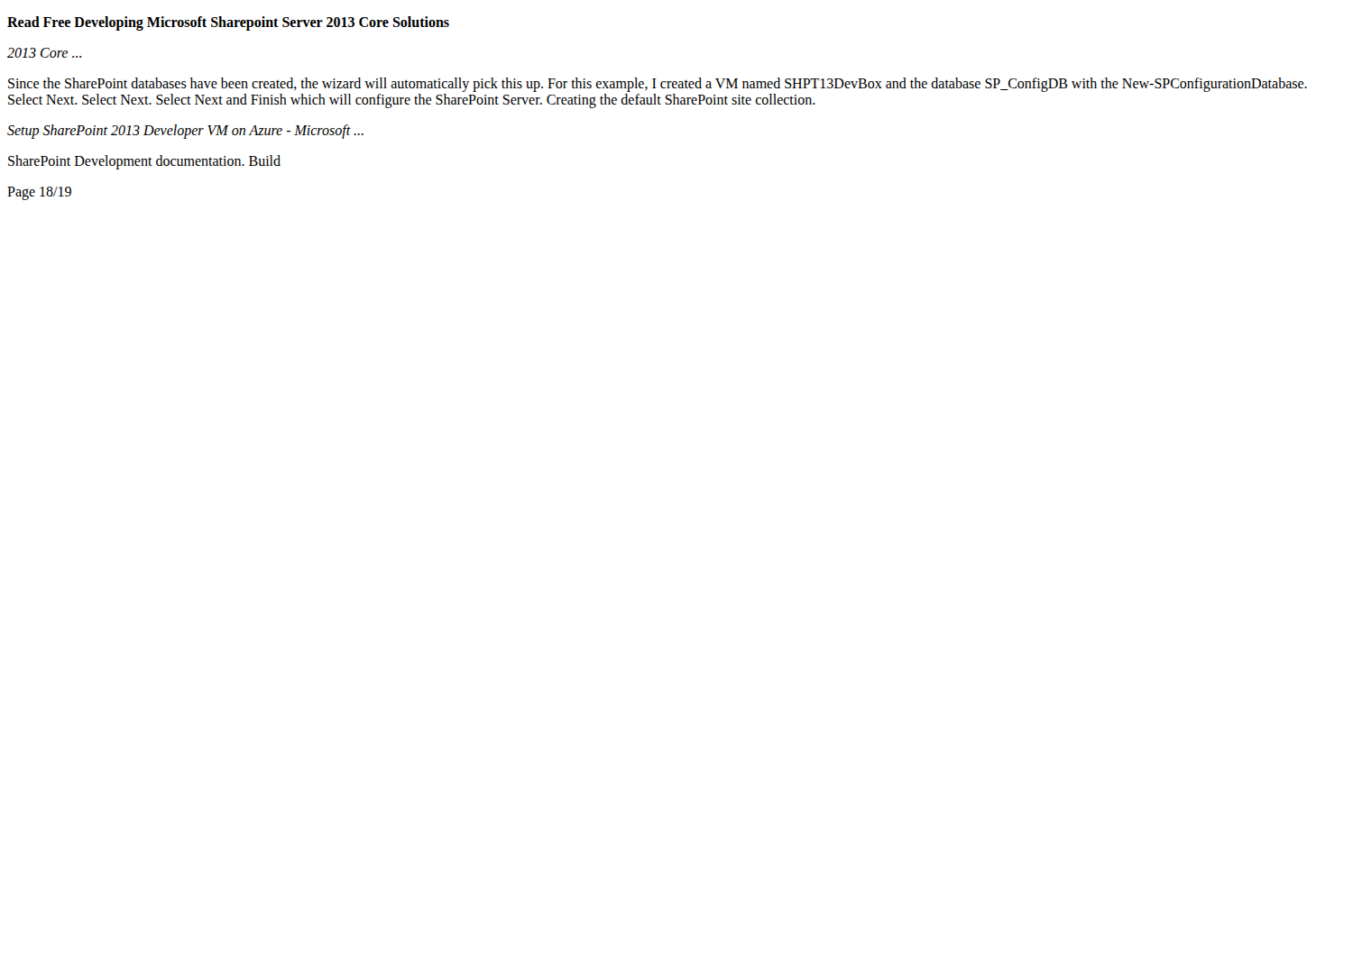Read Free Developing Microsoft Sharepoint Server 2013 Core Solutions
2013 Core ...
Since the SharePoint databases have been created, the wizard will automatically pick this up. For this example, I created a VM named SHPT13DevBox and the database SP_ConfigDB with the New-SPConfigurationDatabase. Select Next. Select Next. Select Next and Finish which will configure the SharePoint Server. Creating the default SharePoint site collection.
Setup SharePoint 2013 Developer VM on Azure - Microsoft ...
SharePoint Development documentation. Build
Page 18/19